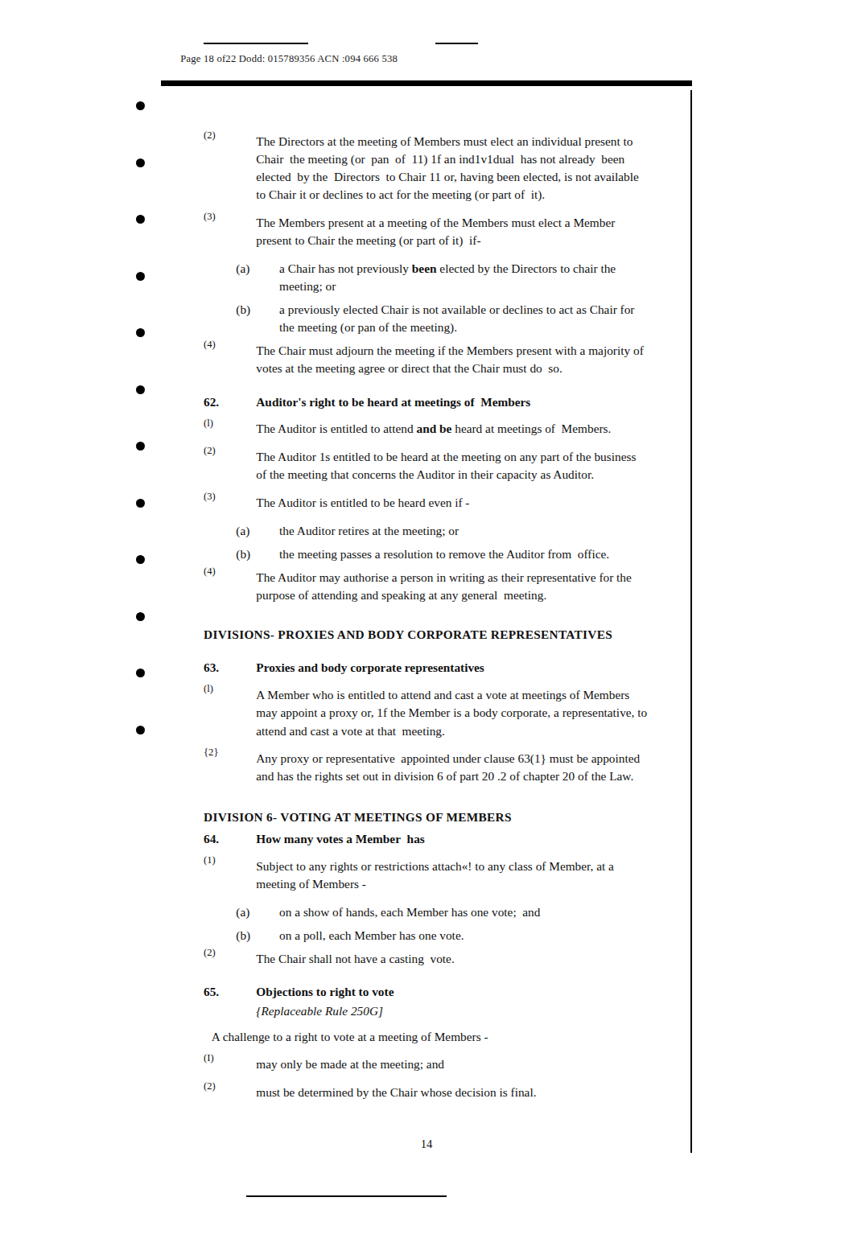Page 18 of22 Dodd: 015789356 ACN :094 666 538
(2)
The Directors at the meeting of Members must elect an individual present to Chair the meeting (or pan of 11) 1f an ind1v1dual has not already been elected by the Directors to Chair 11 or, having been elected, is not available to Chair it or declines to act for the meeting (or part of it).
(3)
The Members present at a meeting of the Members must elect a Member present to Chair the meeting (or part of it) if-
(a)
a Chair has not previously been elected by the Directors to chair the meeting; or
(b)
a previously elected Chair is not available or declines to act as Chair for the meeting (or pan of the meeting).
(4)
The Chair must adjourn the meeting if the Members present with a majority of votes at the meeting agree or direct that the Chair must do so.
62.
Auditor's right to be heard at meetings of Members
(l)
The Auditor is entitled to attend and be heard at meetings of Members.
(2)
The Auditor 1s entitled to be heard at the meeting on any part of the business of the meeting that concerns the Auditor in their capacity as Auditor.
(3)
The Auditor is entitled to be heard even if -
(a)
the Auditor retires at the meeting; or
(b)
the meeting passes a resolution to remove the Auditor from office.
(4)
The Auditor may authorise a person in writing as their representative for the purpose of attending and speaking at any general meeting.
DIVISIONS- PROXIES AND BODY CORPORATE REPRESENTATIVES
63.
Proxies and body corporate representatives
(l)
A Member who is entitled to attend and cast a vote at meetings of Members may appoint a proxy or, 1f the Member is a body corporate, a representative, to attend and cast a vote at that meeting.
{2}
Any proxy or representative appointed under clause 63(1} must be appointed and has the rights set out in division 6 of part 20 .2 of chapter 20 of the Law.
DIVISION 6- VOTING AT MEETINGS OF MEMBERS
64.
How many votes a Member has
(1)
Subject to any rights or restrictions attach«! to any class of Member, at a meeting of Members -
(a)
on a show of hands, each Member has one vote; and
(b)
on a poll, each Member has one vote.
(2)
The Chair shall not have a casting vote.
65.
Objections to right to vote
{Replaceable Rule 250G]
A challenge to a right to vote at a meeting of Members -
(I)
may only be made at the meeting; and
(2)
must be determined by the Chair whose decision is final.
14